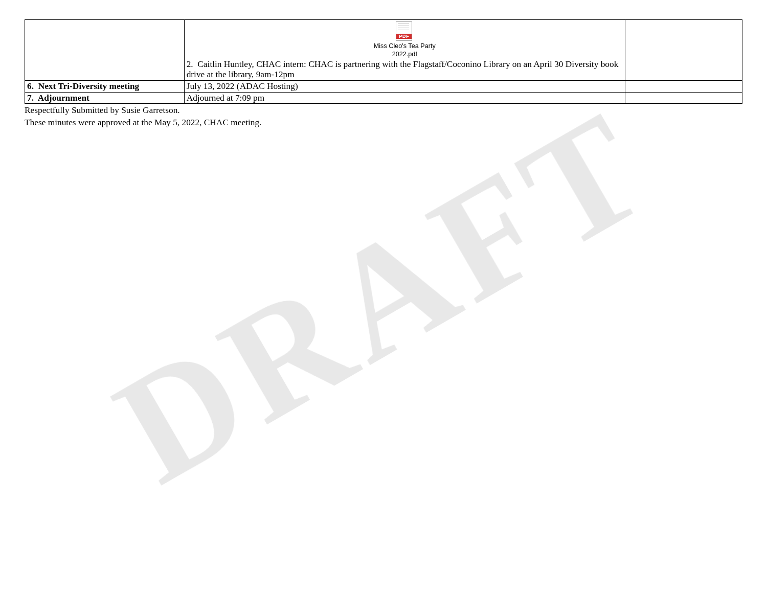DRAFT
| | PDF Miss Cleo's Tea Party 2022.pdf 2. Caitlin Huntley, CHAC intern: CHAC is partnering with the Flagstaff/Coconino Library on an April 30 Diversity book drive at the library, 9am-12pm | |
| 6. Next Tri-Diversity meeting | July 13, 2022 (ADAC Hosting) | |
| 7. Adjournment | Adjourned at 7:09 pm | |
Respectfully Submitted by Susie Garretson.
These minutes were approved at the May 5, 2022, CHAC meeting.